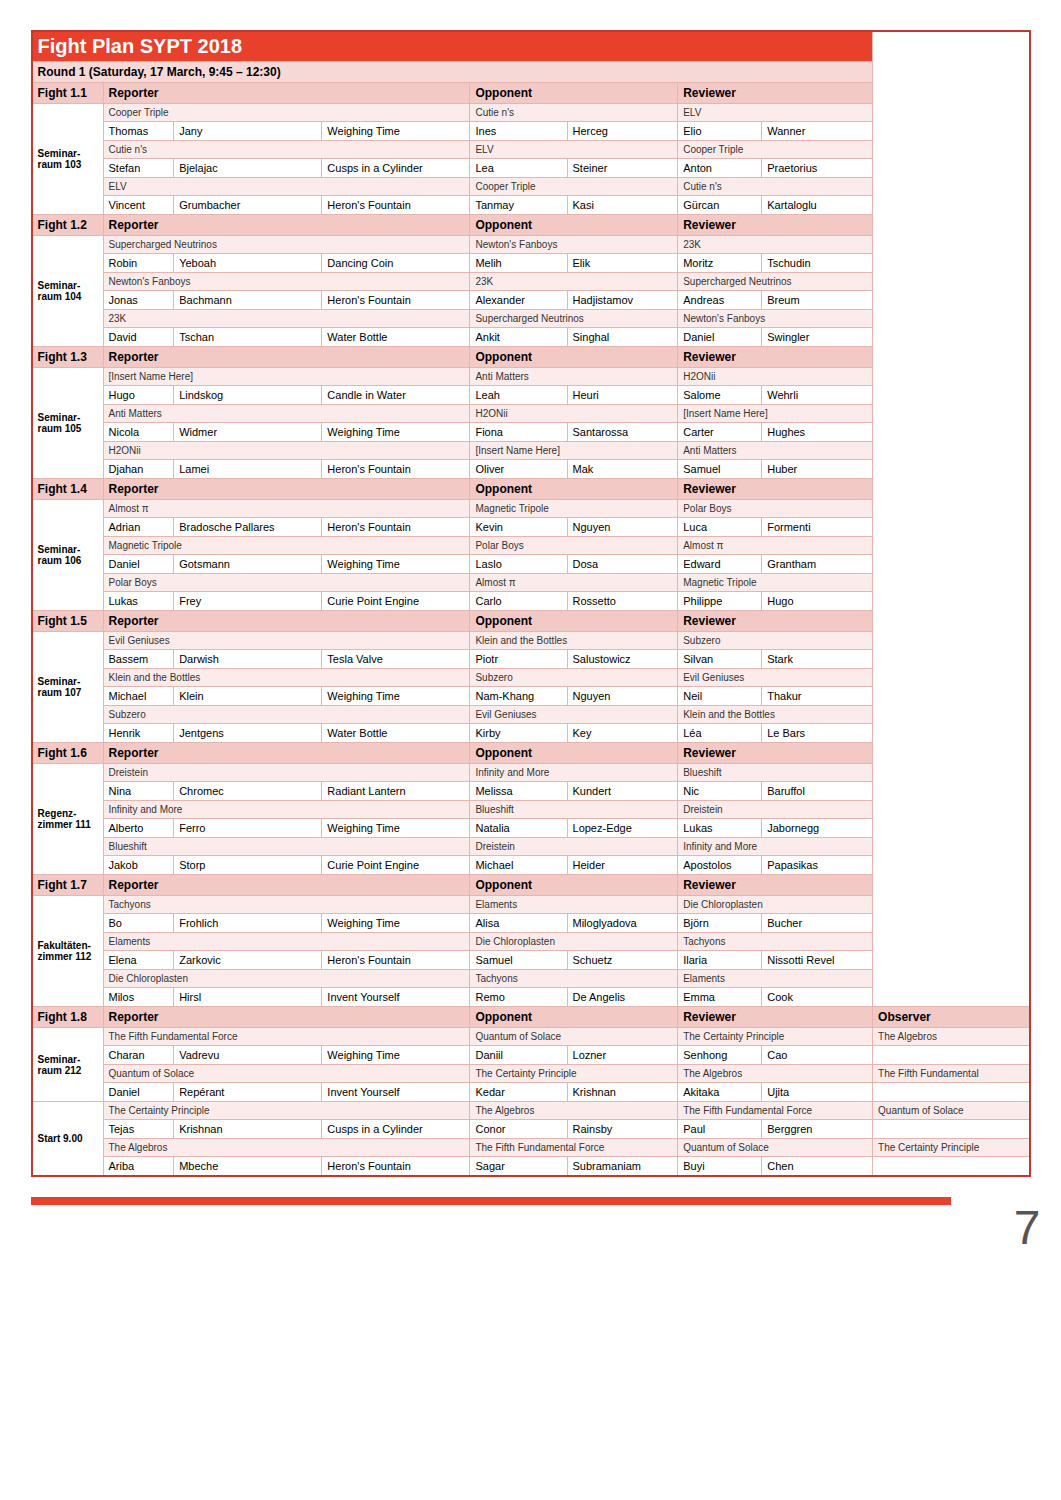| Fight Plan SYPT 2018 |
| Round 1 (Saturday, 17 March, 9:45 – 12:30) |
| Fight 1.1 | Reporter | Opponent | Reviewer |
| Seminar- raum 103 | Cooper Triple | Cutie n's | ELV |
| Thomas | Jany | Weighing Time | Ines | Herceg | Elio | Wanner |
| Cutie n's | ELV | Cooper Triple |
| Stefan | Bjelajac | Cusps in a Cylinder | Lea | Steiner | Anton | Praetorius |
| ELV | Cooper Triple | Cutie n's |
| Vincent | Grumbacher | Heron's Fountain | Tanmay | Kasi | Gürcan | Kartaloglu |
| Fight 1.2 | Reporter | Opponent | Reviewer |
| Seminar- raum 104 | Supercharged Neutrinos | Newton's Fanboys | 23K |
| Robin | Yeboah | Dancing Coin | Melih | Elik | Moritz | Tschudin |
| Newton's Fanboys | 23K | Supercharged Neutrinos |
| Jonas | Bachmann | Heron's Fountain | Alexander | Hadjistamov | Andreas | Breum |
| 23K | Supercharged Neutrinos | Newton's Fanboys |
| David | Tschan | Water Bottle | Ankit | Singhal | Daniel | Swingler |
| Fight 1.3 | Reporter | Opponent | Reviewer |
| Seminar- raum 105 | [Insert Name Here] | Anti Matters | H2ONii |
| Hugo | Lindskog | Candle in Water | Leah | Heuri | Salome | Wehrli |
| Anti Matters | H2ONii | [Insert Name Here] |
| Nicola | Widmer | Weighing Time | Fiona | Santarossa | Carter | Hughes |
| H2ONii | [Insert Name Here] | Anti Matters |
| Djahan | Lamei | Heron's Fountain | Oliver | Mak | Samuel | Huber |
| Fight 1.4 | Reporter | Opponent | Reviewer |
| Seminar- raum 106 | Almost π | Magnetic Tripole | Polar Boys |
| Adrian | Bradosche Pallares | Heron's Fountain | Kevin | Nguyen | Luca | Formenti |
| Magnetic Tripole | Polar Boys | Almost π |
| Daniel | Gotsmann | Weighing Time | Laslo | Dosa | Edward | Grantham |
| Polar Boys | Almost π | Magnetic Tripole |
| Lukas | Frey | Curie Point Engine | Carlo | Rossetto | Philippe | Hugo |
| Fight 1.5 | Reporter | Opponent | Reviewer |
| Seminar- raum 107 | Evil Geniuses | Klein and the Bottles | Subzero |
| Bassem | Darwish | Tesla Valve | Piotr | Salustowicz | Silvan | Stark |
| Klein and the Bottles | Subzero | Evil Geniuses |
| Michael | Klein | Weighing Time | Nam-Khang | Nguyen | Neil | Thakur |
| Subzero | Evil Geniuses | Klein and the Bottles |
| Henrik | Jentgens | Water Bottle | Kirby | Key | Léa | Le Bars |
| Fight 1.6 | Reporter | Opponent | Reviewer |
| Regenz- zimmer 111 | Dreistein | Infinity and More | Blueshift |
| Nina | Chromec | Radiant Lantern | Melissa | Kundert | Nic | Baruffol |
| Infinity and More | Blueshift | Dreistein |
| Alberto | Ferro | Weighing Time | Natalia | Lopez-Edge | Lukas | Jabornegg |
| Blueshift | Dreistein | Infinity and More |
| Jakob | Storp | Curie Point Engine | Michael | Heider | Apostolos | Papasikas |
| Fight 1.7 | Reporter | Opponent | Reviewer |
| Fakultäten- zimmer 112 | Tachyons | Elaments | Die Chloroplasten |
| Bo | Frohlich | Weighing Time | Alisa | Miloglyadova | Björn | Bucher |
| Elaments | Die Chloroplasten | Tachyons |
| Elena | Zarkovic | Heron's Fountain | Samuel | Schuetz | Ilaria | Nissotti Revel |
| Die Chloroplasten | Tachyons | Elaments |
| Milos | Hirsl | Invent Yourself | Remo | De Angelis | Emma | Cook |
| Fight 1.8 | Reporter | Opponent | Reviewer | Observer |
| Seminar- raum 212 | The Fifth Fundamental Force | Quantum of Solace | The Certainty Principle | The Algebros |
| Charan | Vadrevu | Weighing Time | Daniil | Lozner | Senhong | Cao | |
| Quantum of Solace | The Certainty Principle | The Algebros | The Fifth Fundamental |
| Daniel | Repérant | Invent Yourself | Kedar | Krishnan | Akitaka | Ujita | |
| Start 9.00 | The Certainty Principle | The Algebros | The Fifth Fundamental Force | Quantum of Solace |
| Tejas | Krishnan | Cusps in a Cylinder | Conor | Rainsby | Paul | Berggren | |
| The Algebros | The Fifth Fundamental Force | Quantum of Solace | The Certainty Principle |
| Ariba | Mbeche | Heron's Fountain | Sagar | Subramaniam | Buyi | Chen | |
7